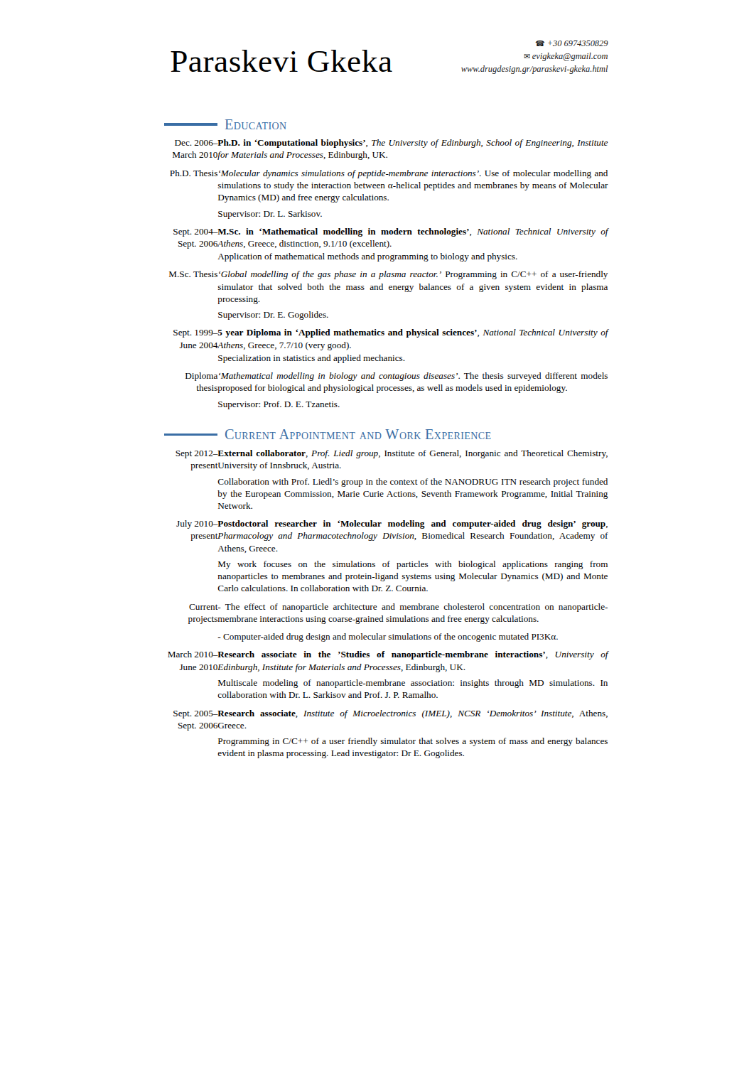Paraskevi Gkeka
☎+30 6974350829
✉evigkeka@gmail.com
www.drugdesign.gr/paraskevi-gkeka.html
Education
| Dec. 2006– March 2010 | Ph.D. in ‘Computational biophysics’ , The University of Edinburgh, School of Engineering, Institute for Materials and Processes , Edinburgh, UK. |
| Ph.D. Thesis | ‘Molecular dynamics simulations of peptide-membrane interactions’ . Use of molecular modelling and simulations to study the interaction between α-helical peptides and membranes by means of Molecular Dynamics (MD) and free energy calculations. Supervisor: Dr. L. Sarkisov. |
| Sept. 2004– Sept. 2006 | M.Sc. in ‘Mathematical modelling in modern technologies’ , National Technical University of Athens , Greece, distinction, 9.1/10 (excellent). Application of mathematical methods and programming to biology and physics. |
| M.Sc. Thesis | ‘Global modelling of the gas phase in a plasma reactor.’ Programming in C/C++ of a user-friendly simulator that solved both the mass and energy balances of a given system evident in plasma processing. Supervisor: Dr. E. Gogolides. |
| Sept. 1999– June 2004 | 5 year Diploma in ‘Applied mathematics and physical sciences’ , National Technical University of Athens , Greece, 7.7/10 (very good). Specialization in statistics and applied mechanics. |
| Diploma thesis | ‘Mathematical modelling in biology and contagious diseases’ . The thesis surveyed different models proposed for biological and physiological processes, as well as models used in epidemiology. Supervisor: Prof. D. E. Tzanetis. |
Current Appointment and Work Experience
| Sept 2012– present | External collaborator , Prof. Liedl group , Institute of General, Inorganic and Theoretical Chemistry, University of Innsbruck, Austria. Collaboration with Prof. Liedl’s group in the context of the NANODRUG ITN research project funded by the European Commission, Marie Curie Actions, Seventh Framework Programme, Initial Training Network. |
| July 2010– present | Postdoctoral researcher in ‘Molecular modeling and computer-aided drug design’ group , Pharmacology and Pharmacotechnology Division , Biomedical Research Foundation, Academy of Athens, Greece. My work focuses on the simulations of particles with biological applications ranging from nanoparticles to membranes and protein-ligand systems using Molecular Dynamics (MD) and Monte Carlo calculations. In collaboration with Dr. Z. Cournia. |
| Current projects | - The effect of nanoparticle architecture and membrane cholesterol concentration on nanoparticle-membrane interactions using coarse-grained simulations and free energy calculations. |
| | - Computer-aided drug design and molecular simulations of the oncogenic mutated PI3Kα. |
| March 2010– June 2010 | Research associate in the ’Studies of nanoparticle-membrane interactions’ , University of Edinburgh, Institute for Materials and Processes , Edinburgh, UK. Multiscale modeling of nanoparticle-membrane association: insights through MD simulations. In collaboration with Dr. L. Sarkisov and Prof. J. P. Ramalho. |
| Sept. 2005– Sept. 2006 | Research associate , Institute of Microelectronics (IMEL), NCSR ‘Demokritos’ Institute , Athens, Greece. Programming in C/C++ of a user friendly simulator that solves a system of mass and energy balances evident in plasma processing. Lead investigator: Dr E. Gogolides. |